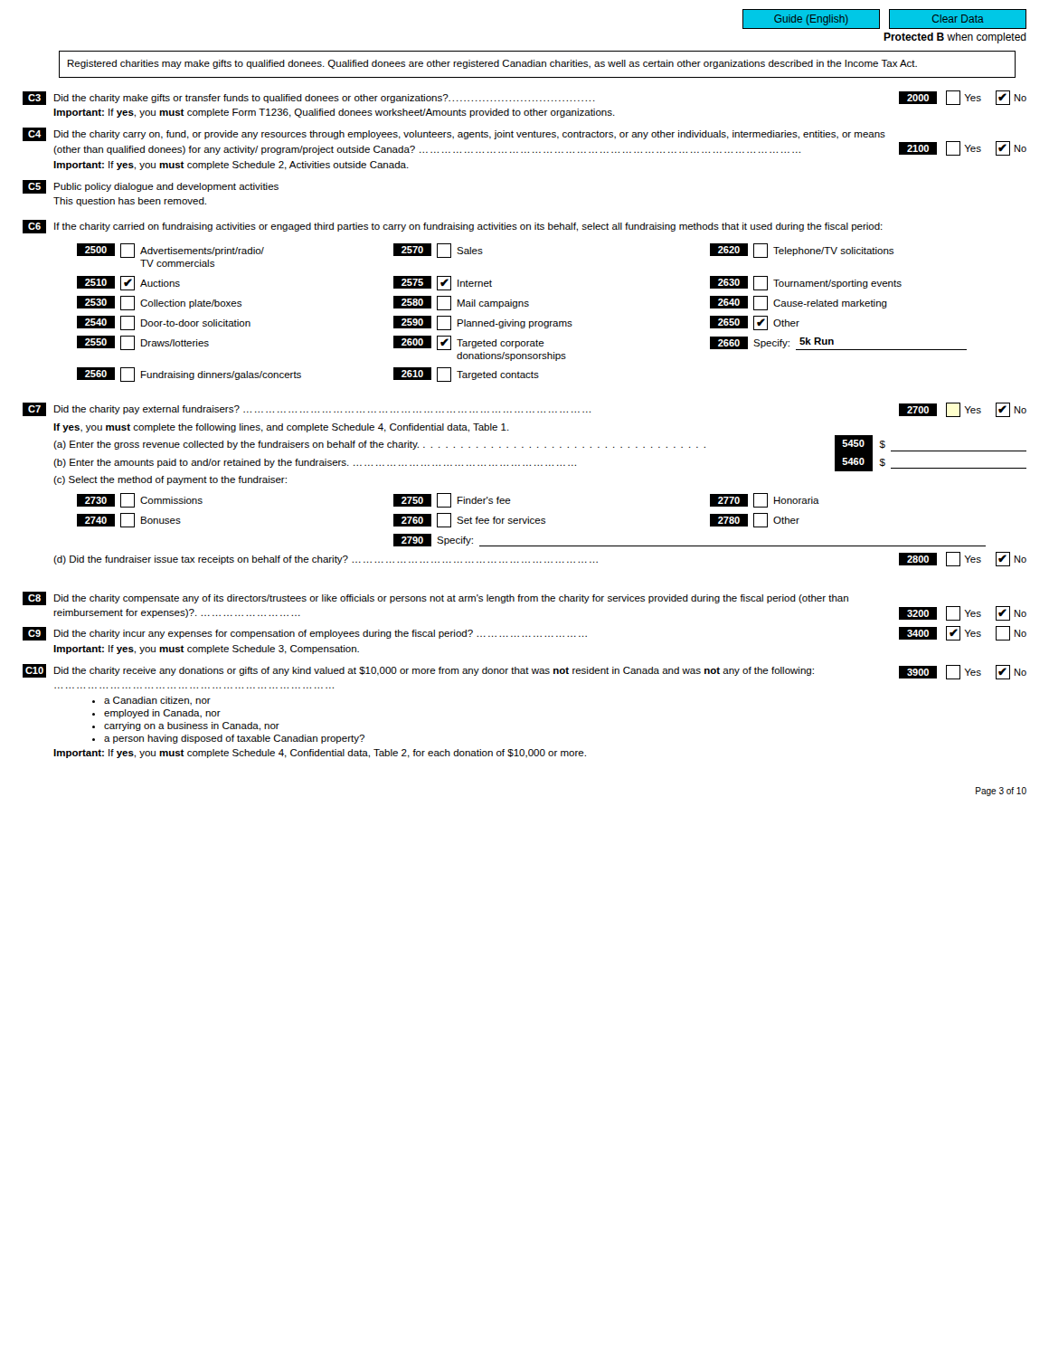Guide (English)
Clear Data
Protected B when completed
Registered charities may make gifts to qualified donees. Qualified donees are other registered Canadian charities, as well as certain other organizations described in the Income Tax Act.
C3
Did the charity make gifts or transfer funds to qualified donees or other organizations?.......................................
2000
Yes ✔No
Important: If yes, you must complete Form T1236, Qualified donees worksheet/Amounts provided to other organizations.
C4
Did the charity carry on, fund, or provide any resources through employees, volunteers, agents, joint ventures, contractors, or any other individuals, intermediaries, entities, or means (other than qualified donees) for any activity/ program/project outside Canada? …………………………………………………………………………………………
2100
Yes ✔No
Important: If yes, you must complete Schedule 2, Activities outside Canada.
C5
Public policy dialogue and development activities
This question has been removed.
C6
If the charity carried on fundraising activities or engaged third parties to carry on fundraising activities on its behalf, select all fundraising methods that it used during the fiscal period:
2500 Advertisements/print/radio/
TV commercials
2570 Sales
2620 Telephone/TV solicitations
2510✔ Auctions
2575✔ Internet
2630 Tournament/sporting events
2530 Collection plate/boxes
2580 Mail campaigns
2640 Cause-related marketing
2540 Door-to-door solicitation
2590 Planned-giving programs
2650✔ Other
2550 Draws/lotteries
2600✔ Targeted corporate
donations/sponsorships
2660 Specify: 5k Run
2560 Fundraising dinners/galas/concerts
2610 Targeted contacts
C7
Did the charity pay external fundraisers? …………………………………………………………………………………
2700
Yes ✔No
If yes, you must complete the following lines, and complete Schedule 4, Confidential data, Table 1.
(a) Enter the gross revenue collected by the fundraisers on behalf of the charity. . . . . . . . . . . . . . . . . . . . . . . . . . . . . . . . . . . . . . . 5450 $
(b) Enter the amounts paid to and/or retained by the fundraisers. …………………………………………………… 5460 $
(c) Select the method of payment to the fundraiser:
2730 Commissions
2750 Finder's fee
2770 Honoraria
2740 Bonuses
2760 Set fee for services
2780 Other
2790 Specify:
C7
(d) Did the fundraiser issue tax receipts on behalf of the charity? …………………………………………………………
2800
Yes ✔No
C8
Did the charity compensate any of its directors/trustees or like officials or persons not at arm's length from the charity for services provided during the fiscal period (other than reimbursement for expenses)?. ………………………
3200
Yes ✔No
C9
Did the charity incur any expenses for compensation of employees during the fiscal period? …………………………
3400
✔Yes No
Important: If yes, you must complete Schedule 3, Compensation.
C10
Did the charity receive any donations or gifts of any kind valued at $10,000 or more from any donor that was not resident in Canada and was not any of the following: …………………………………………………………………
3900
Yes ✔No
a Canadian citizen, nor
employed in Canada, nor
carrying on a business in Canada, nor
a person having disposed of taxable Canadian property?
Important: If yes, you must complete Schedule 4, Confidential data, Table 2, for each donation of $10,000 or more.
Page 3 of 10